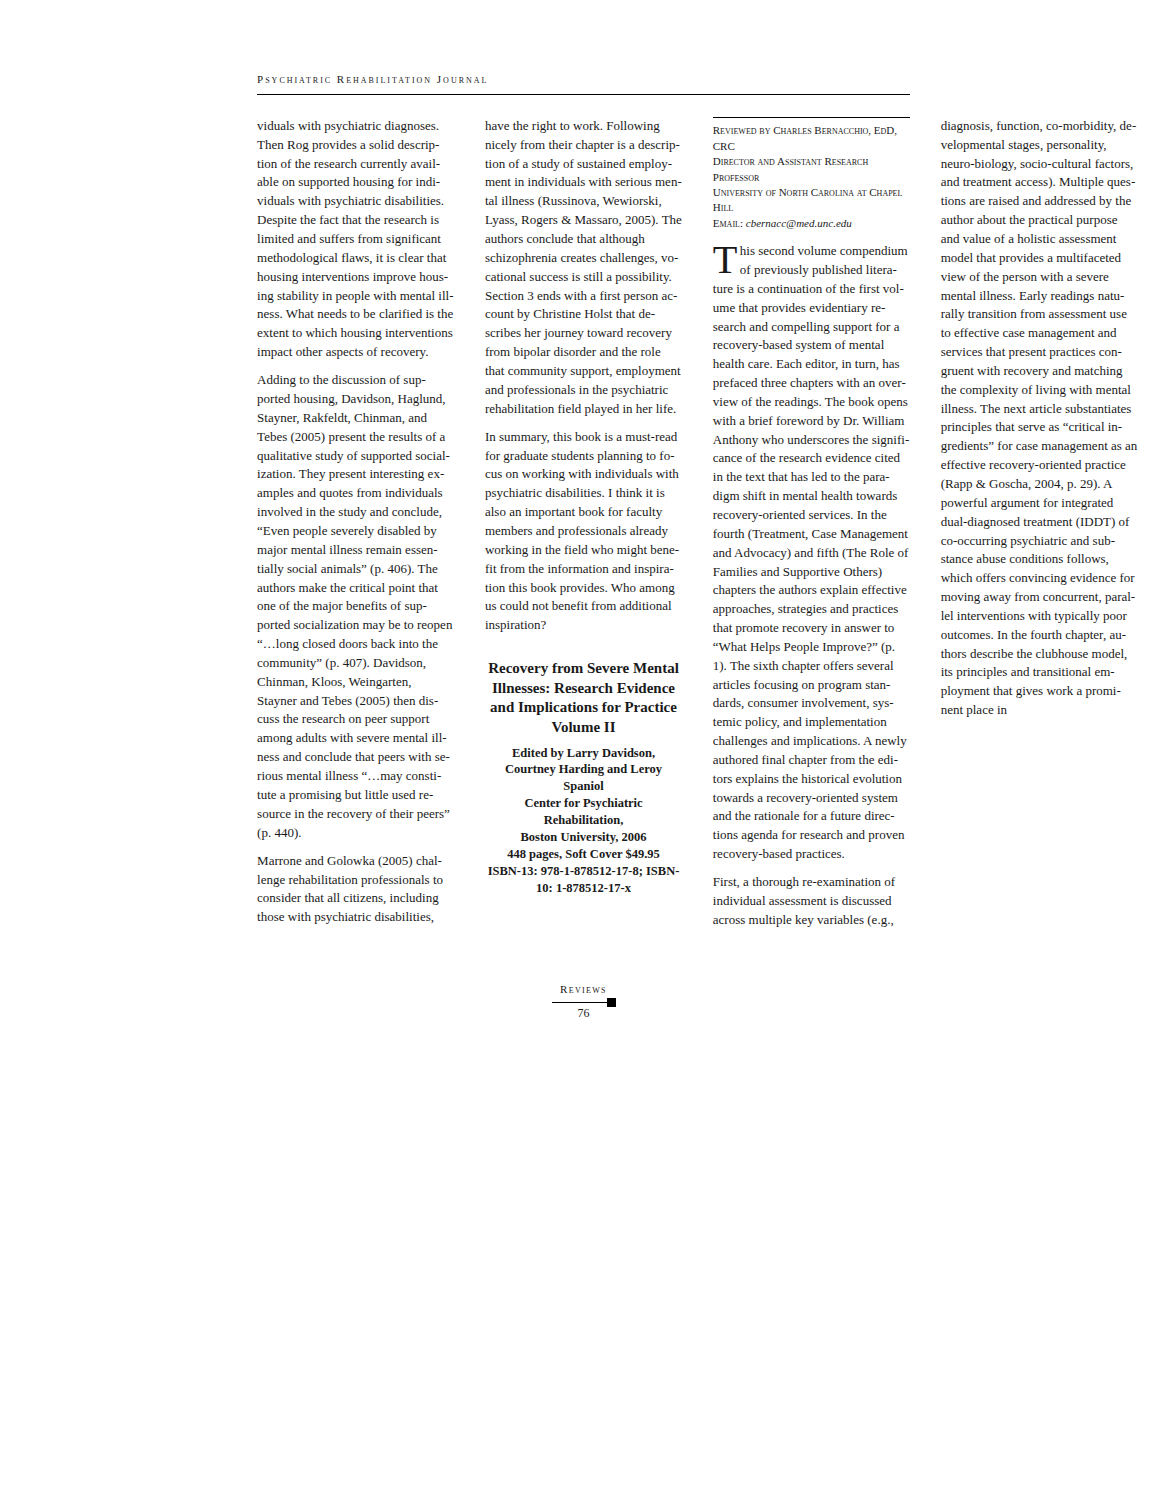Psychiatric Rehabilitation Journal
viduals with psychiatric diagnoses. Then Rog provides a solid description of the research currently available on supported housing for individuals with psychiatric disabilities. Despite the fact that the research is limited and suffers from significant methodological flaws, it is clear that housing interventions improve housing stability in people with mental illness. What needs to be clarified is the extent to which housing interventions impact other aspects of recovery.
Adding to the discussion of supported housing, Davidson, Haglund, Stayner, Rakfeldt, Chinman, and Tebes (2005) present the results of a qualitative study of supported socialization. They present interesting examples and quotes from individuals involved in the study and conclude, “Even people severely disabled by major mental illness remain essentially social animals” (p. 406). The authors make the critical point that one of the major benefits of supported socialization may be to reopen “…long closed doors back into the community” (p. 407). Davidson, Chinman, Kloos, Weingarten, Stayner and Tebes (2005) then discuss the research on peer support among adults with severe mental illness and conclude that peers with serious mental illness “…may constitute a promising but little used resource in the recovery of their peers” (p. 440).
Marrone and Golowka (2005) challenge rehabilitation professionals to consider that all citizens, including those with psychiatric disabilities, have the right to work. Following nicely from their chapter is a description of a study of sustained employment in individuals with serious mental illness (Russinova, Wewiorski, Lyass, Rogers & Massaro, 2005). The authors conclude that although schizophrenia creates challenges, vocational success is still a possibility. Section 3 ends with a first person account by Christine Holst that describes her journey toward recovery from bipolar disorder and the role that community support, employment and professionals in the psychiatric rehabilitation field played in her life.
In summary, this book is a must-read for graduate students planning to focus on working with individuals with psychiatric disabilities. I think it is also an important book for faculty members and professionals already working in the field who might benefit from the information and inspiration this book provides. Who among us could not benefit from additional inspiration?
Recovery from Severe Mental Illnesses: Research Evidence and Implications for Practice Volume II
Edited by Larry Davidson,
Courtney Harding and Leroy Spaniol
Center for Psychiatric Rehabilitation,
Boston University, 2006
448 pages, Soft Cover $49.95
ISBN-13: 978-1-878512-17-8; ISBN-10: 1-878512-17-x
Reviewed by Charles Bernacchio, EdD, CRC
Director and Assistant Research Professor
University of North Carolina at Chapel Hill
Email: cbernacc@med.unc.edu
This second volume compendium of previously published literature is a continuation of the first volume that provides evidentiary research and compelling support for a recovery-based system of mental health care. Each editor, in turn, has prefaced three chapters with an overview of the readings. The book opens with a brief foreword by Dr. William Anthony who underscores the significance of the research evidence cited in the text that has led to the paradigm shift in mental health towards recovery-oriented services. In the fourth (Treatment, Case Management and Advocacy) and fifth (The Role of Families and Supportive Others) chapters the authors explain effective approaches, strategies and practices that promote recovery in answer to “What Helps People Improve?” (p. 1). The sixth chapter offers several articles focusing on program standards, consumer involvement, systemic policy, and implementation challenges and implications. A newly authored final chapter from the editors explains the historical evolution towards a recovery-oriented system and the rationale for a future directions agenda for research and proven recovery-based practices.
First, a thorough re-examination of individual assessment is discussed across multiple key variables (e.g., diagnosis, function, co-morbidity, developmental stages, personality, neuro-biology, socio-cultural factors, and treatment access). Multiple questions are raised and addressed by the author about the practical purpose and value of a holistic assessment model that provides a multifaceted view of the person with a severe mental illness. Early readings naturally transition from assessment use to effective case management and services that present practices congruent with recovery and matching the complexity of living with mental illness. The next article substantiates principles that serve as “critical ingredients” for case management as an effective recovery-oriented practice (Rapp & Goscha, 2004, p. 29). A powerful argument for integrated dual-diagnosed treatment (IDDT) of co-occurring psychiatric and substance abuse conditions follows, which offers convincing evidence for moving away from concurrent, parallel interventions with typically poor outcomes. In the fourth chapter, authors describe the clubhouse model, its principles and transitional employment that gives work a prominent place in
Reviews
76